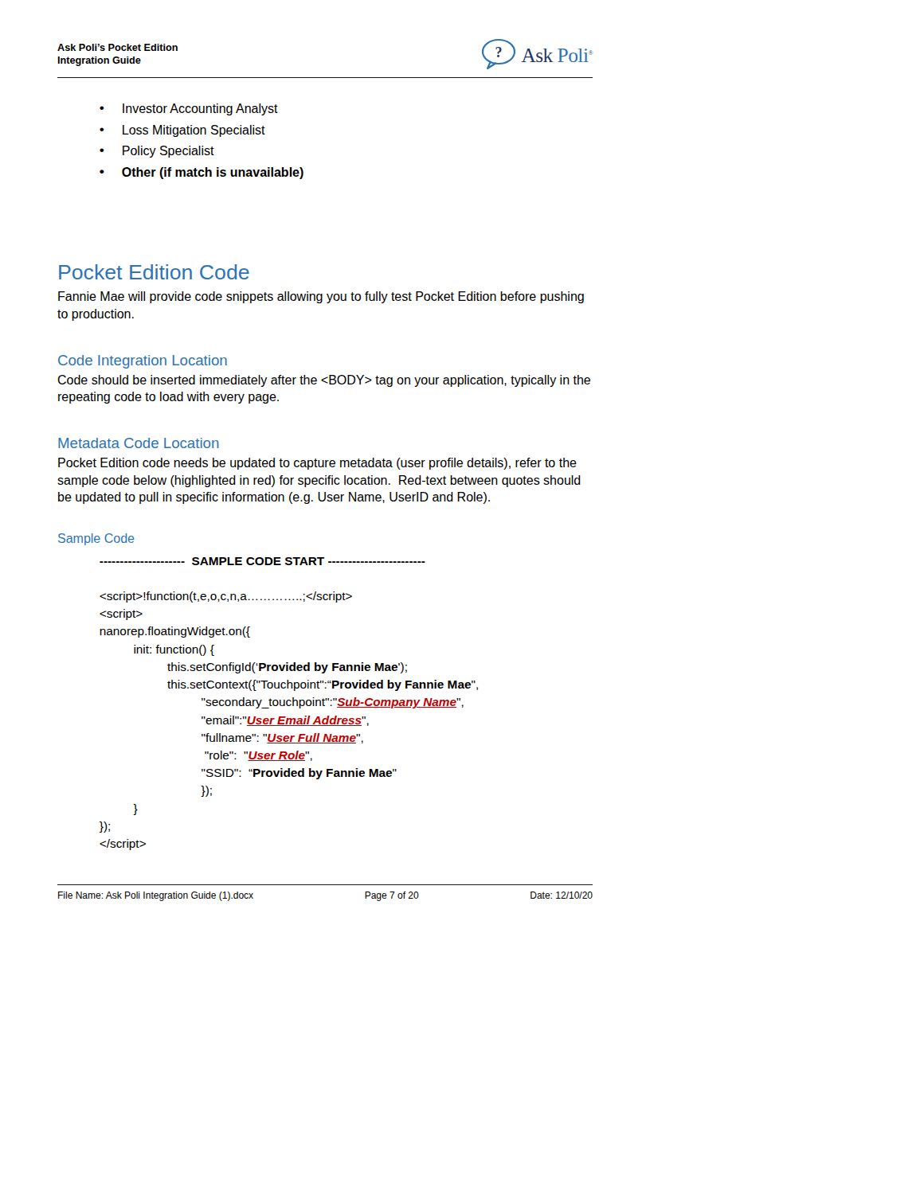Ask Poli’s Pocket Edition
Integration Guide
? Ask Poli®
Investor Accounting Analyst
Loss Mitigation Specialist
Policy Specialist
Other (if match is unavailable)
Pocket Edition Code
Fannie Mae will provide code snippets allowing you to fully test Pocket Edition before pushing to production.
Code Integration Location
Code should be inserted immediately after the <BODY> tag on your application, typically in the repeating code to load with every page.
Metadata Code Location
Pocket Edition code needs be updated to capture metadata (user profile details), refer to the sample code below (highlighted in red) for specific location. Red-text between quotes should be updated to pull in specific information (e.g. User Name, UserID and Role).
Sample Code
--------------------- SAMPLE CODE START ------------------------
<script>!function(t,e,o,c,n,a…………..;</script>
<script>
nanorep.floatingWidget.on({
init: function() {
this.setConfigId(‘Provided by Fannie Mae');
this.setContext({"Touchpoint":“Provided by Fannie Mae",
"secondary_touchpoint":"Sub-Company Name",
"email":"User Email Address",
"fullname": "User Full Name",
"role": "User Role",
"SSID": “Provided by Fannie Mae"
});
}
});
</script>
File Name: Ask Poli Integration Guide (1).docx
Page 7 of 20
Date: 12/10/20